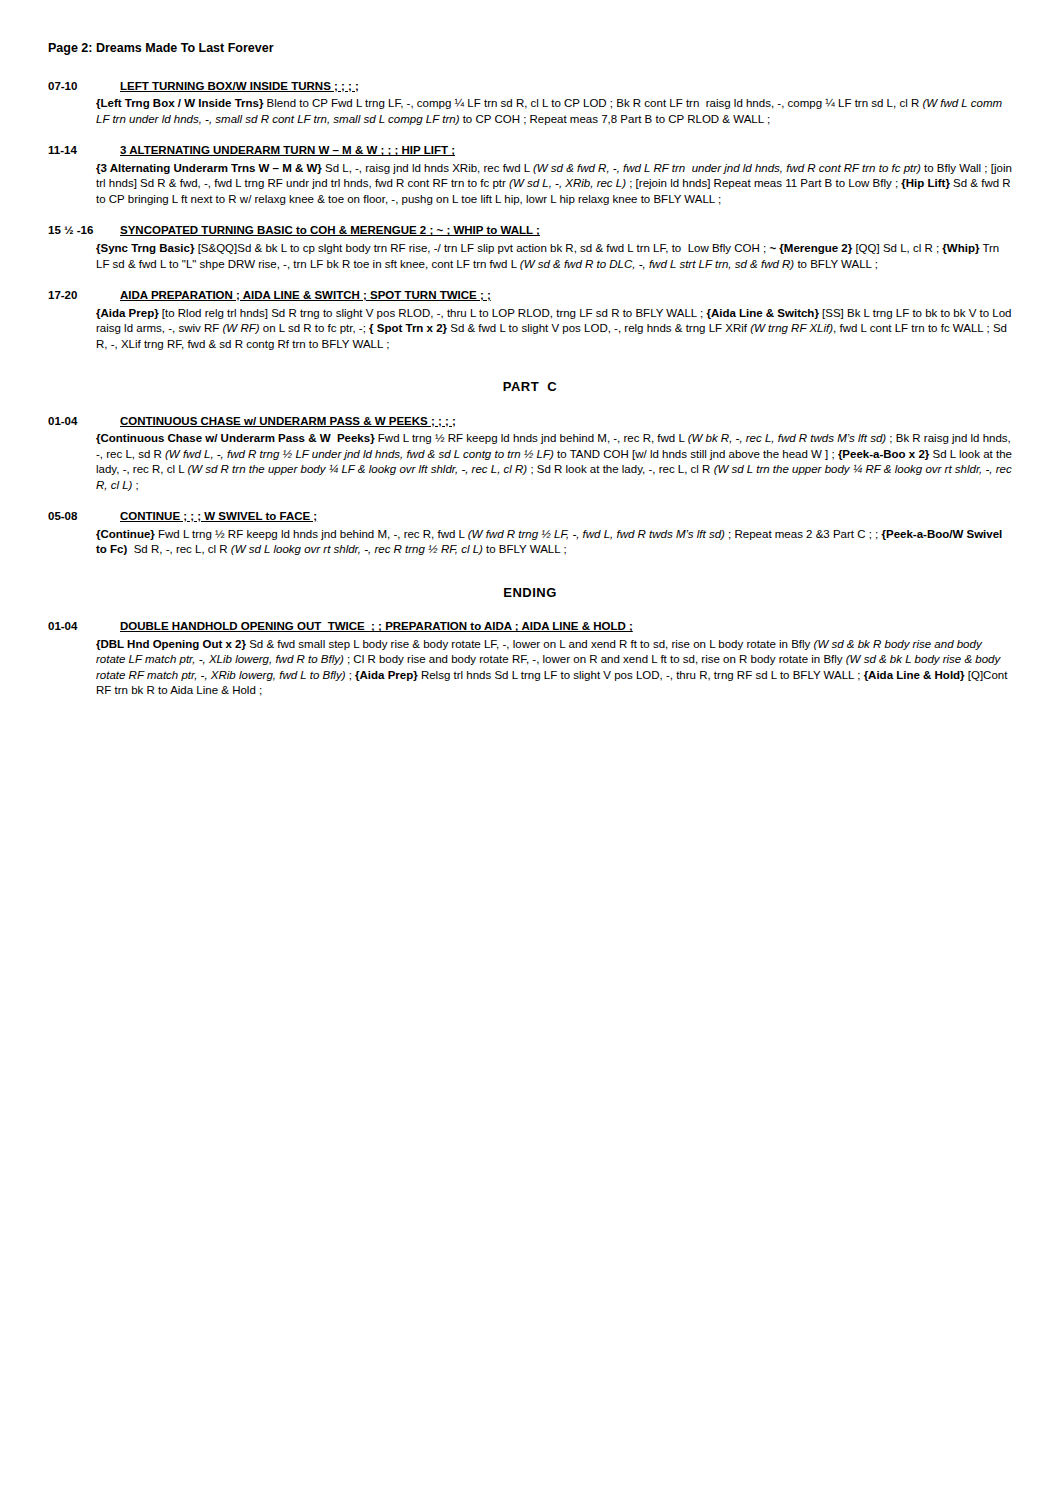Page 2: Dreams Made To Last Forever
07-10 LEFT TURNING BOX/W INSIDE TURNS ; ; ; ;
{Left Trng Box / W Inside Trns} Blend to CP Fwd L trng LF, -, compg ¼ LF trn sd R, cl L to CP LOD ; Bk R cont LF trn raisg ld hnds, -, compg ¼ LF trn sd L, cl R (W fwd L comm LF trn under ld hnds, -, small sd R cont LF trn, small sd L compg LF trn) to CP COH ; Repeat meas 7,8 Part B to CP RLOD & WALL ;
11-143 ALTERNATING UNDERARM TURN W – M & W ; ; ; HIP LIFT ;
{3 Alternating Underarm Trns W – M & W} Sd L, -, raisg jnd ld hnds XRib, rec fwd L (W sd & fwd R, -, fwd L RF trn under jnd ld hnds, fwd R cont RF trn to fc ptr) to Bfly Wall ; [join trl hnds] Sd R & fwd, -, fwd L trng RF undr jnd trl hnds, fwd R cont RF trn to fc ptr (W sd L, -, XRib, rec L) ; [rejoin ld hnds] Repeat meas 11 Part B to Low Bfly ; {Hip Lift} Sd & fwd R to CP bringing L ft next to R w/ relaxg knee & toe on floor, -, pushg on L toe lift L hip, lowr L hip relaxg knee to BFLY WALL ;
15 ½ -16 SYNCOPATED TURNING BASIC to COH & MERENGUE 2 ; ~ ; WHIP to WALL ;
{Sync Trng Basic} [S&QQ]Sd & bk L to cp slght body trn RF rise, -/ trn LF slip pvt action bk R, sd & fwd L trn LF, to Low Bfly COH ; ~ {Merengue 2} [QQ] Sd L, cl R ; {Whip} Trn LF sd & fwd L to "L" shpe DRW rise, -, trn LF bk R toe in sft knee, cont LF trn fwd L (W sd & fwd R to DLC, -, fwd L strt LF trn, sd & fwd R) to BFLY WALL ;
17-20 AIDA PREPARATION ; AIDA LINE & SWITCH ; SPOT TURN TWICE ; ;
{Aida Prep} [to Rlod relg trl hnds] Sd R trng to slight V pos RLOD, -, thru L to LOP RLOD, trng LF sd R to BFLY WALL ; {Aida Line & Switch} [SS] Bk L trng LF to bk to bk V to Lod raisg ld arms, -, swiv RF (W RF) on L sd R to fc ptr, -; { Spot Trn x 2} Sd & fwd L to slight V pos LOD, -, relg hnds & trng LF XRif (W trng RF XLif), fwd L cont LF trn to fc WALL ; Sd R, -, XLif trng RF, fwd & sd R contg Rf trn to BFLY WALL ;
PART C
01-04 CONTINUOUS CHASE w/ UNDERARM PASS & W PEEKS ; ; ; ;
{Continuous Chase w/ Underarm Pass & W Peeks} Fwd L trng ½ RF keepg ld hnds jnd behind M, -, rec R, fwd L (W bk R, -, rec L, fwd R twds M’s lft sd) ; Bk R raisg jnd ld hnds, -, rec L, sd R (W fwd L, -, fwd R trng ½ LF under jnd ld hnds, fwd & sd L contg to trn ½ LF) to TAND COH [w/ ld hnds still jnd above the head W ] ; {Peek-a-Boo x 2} Sd L look at the lady, -, rec R, cl L (W sd R trn the upper body ¼ LF & lookg ovr lft shldr, -, rec L, cl R) ; Sd R look at the lady, -, rec L, cl R (W sd L trn the upper body ¼ RF & lookg ovr rt shldr, -, rec R, cl L) ;
05-08 CONTINUE ; ; ; W SWIVEL to FACE ;
{Continue} Fwd L trng ½ RF keepg ld hnds jnd behind M, -, rec R, fwd L (W fwd R trng ½ LF, -, fwd L, fwd R twds M’s lft sd) ; Repeat meas 2 &3 Part C ; ; {Peek-a-Boo/W Swivel to Fc) Sd R, -, rec L, cl R (W sd L lookg ovr rt shldr, -, rec R trng ½ RF, cl L) to BFLY WALL ;
ENDING
01-04 DOUBLE HANDHOLD OPENING OUT TWICE ; ; PREPARATION to AIDA ; AIDA LINE & HOLD ;
{DBL Hnd Opening Out x 2} Sd & fwd small step L body rise & body rotate LF, -, lower on L and xend R ft to sd, rise on L body rotate in Bfly (W sd & bk R body rise and body rotate LF match ptr, -, XLib lowerg, fwd R to Bfly) ; Cl R body rise and body rotate RF, -, lower on R and xend L ft to sd, rise on R body rotate in Bfly (W sd & bk L body rise & body rotate RF match ptr, -, XRib lowerg, fwd L to Bfly) ; {Aida Prep} Relsg trl hnds Sd L trng LF to slight V pos LOD, -, thru R, trng RF sd L to BFLY WALL ; {Aida Line & Hold} [Q]Cont RF trn bk R to Aida Line & Hold ;